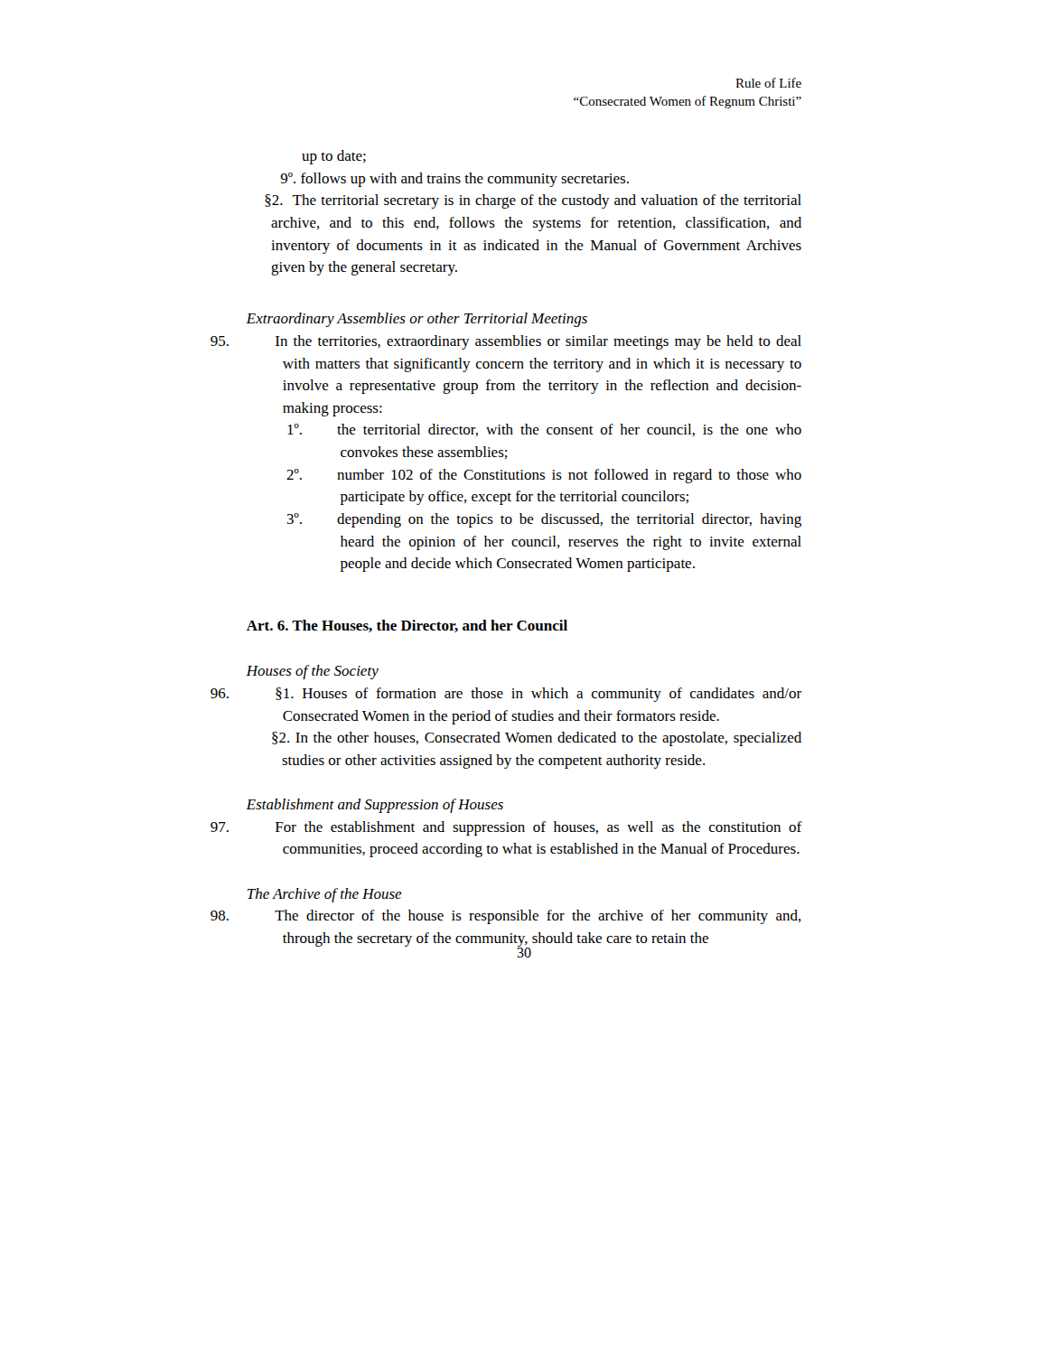Rule of Life “Consecrated Women of Regnum Christi”
up to date;
9º. follows up with and trains the community secretaries.
§2. The territorial secretary is in charge of the custody and valuation of the territorial archive, and to this end, follows the systems for retention, classification, and inventory of documents in it as indicated in the Manual of Government Archives given by the general secretary.
Extraordinary Assemblies or other Territorial Meetings
95. In the territories, extraordinary assemblies or similar meetings may be held to deal with matters that significantly concern the territory and in which it is necessary to involve a representative group from the territory in the reflection and decision-making process:
1º. the territorial director, with the consent of her council, is the one who convokes these assemblies;
2º. number 102 of the Constitutions is not followed in regard to those who participate by office, except for the territorial councilors;
3º. depending on the topics to be discussed, the territorial director, having heard the opinion of her council, reserves the right to invite external people and decide which Consecrated Women participate.
Art. 6. The Houses, the Director, and her Council
Houses of the Society
96.§1. Houses of formation are those in which a community of candidates and/or Consecrated Women in the period of studies and their formators reside.
§2. In the other houses, Consecrated Women dedicated to the apostolate, specialized studies or other activities assigned by the competent authority reside.
Establishment and Suppression of Houses
97. For the establishment and suppression of houses, as well as the constitution of communities, proceed according to what is established in the Manual of Procedures.
The Archive of the House
98. The director of the house is responsible for the archive of her community and, through the secretary of the community, should take care to retain the
30